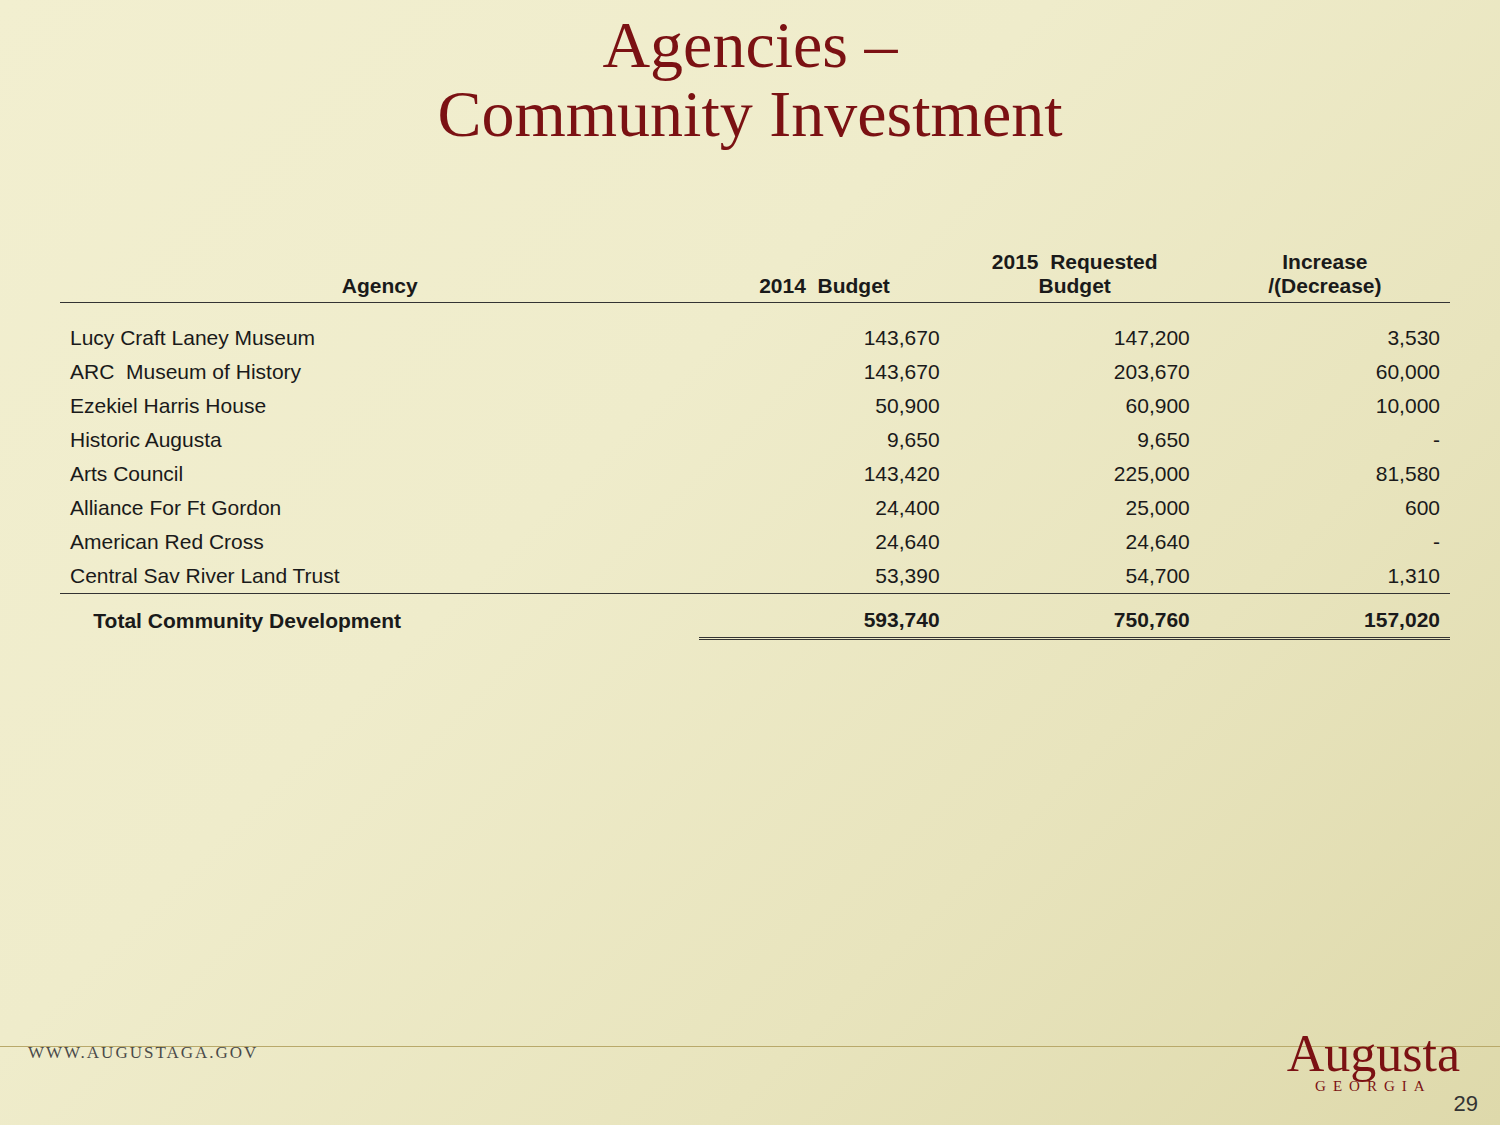Agencies –
Community Investment
| Agency | 2014 Budget | 2015 Requested Budget | Increase /(Decrease) |
| --- | --- | --- | --- |
| Lucy Craft Laney Museum | 143,670 | 147,200 | 3,530 |
| ARC Museum of History | 143,670 | 203,670 | 60,000 |
| Ezekiel Harris House | 50,900 | 60,900 | 10,000 |
| Historic Augusta | 9,650 | 9,650 | - |
| Arts Council | 143,420 | 225,000 | 81,580 |
| Alliance For Ft Gordon | 24,400 | 25,000 | 600 |
| American Red Cross | 24,640 | 24,640 | - |
| Central Sav River Land Trust | 53,390 | 54,700 | 1,310 |
| Total Community Development | 593,740 | 750,760 | 157,020 |
WWW.AUGUSTAGA.GOV
Augusta
GEORGIA
29